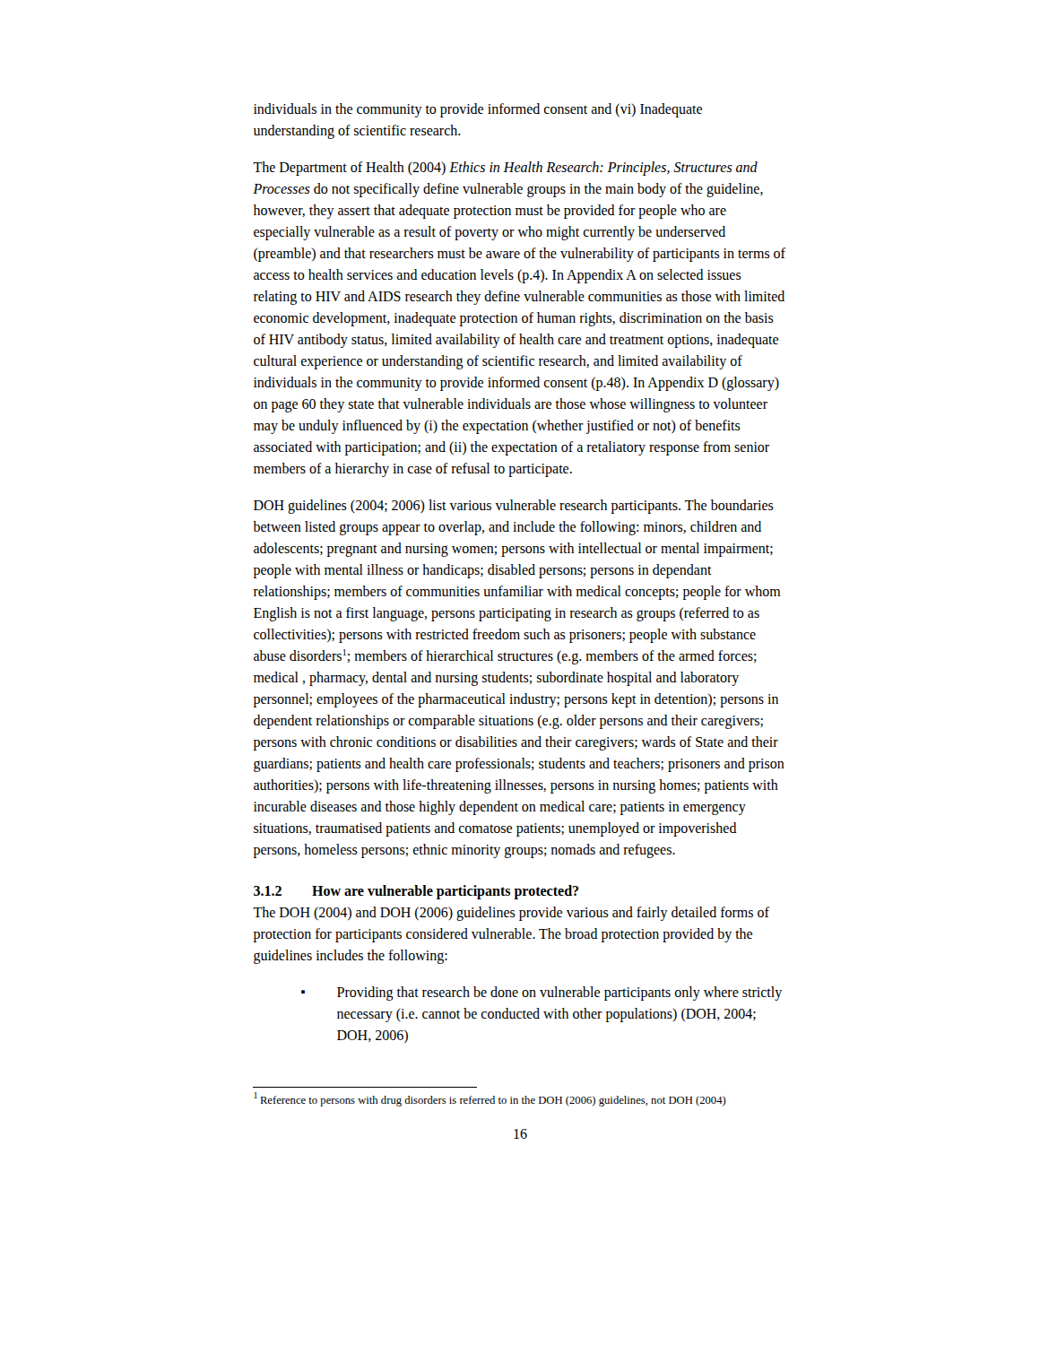individuals in the community to provide informed consent and (vi) Inadequate understanding of scientific research.
The Department of Health (2004) Ethics in Health Research: Principles, Structures and Processes do not specifically define vulnerable groups in the main body of the guideline, however, they assert that adequate protection must be provided for people who are especially vulnerable as a result of poverty or who might currently be underserved (preamble) and that researchers must be aware of the vulnerability of participants in terms of access to health services and education levels (p.4). In Appendix A on selected issues relating to HIV and AIDS research they define vulnerable communities as those with limited economic development, inadequate protection of human rights, discrimination on the basis of HIV antibody status, limited availability of health care and treatment options, inadequate cultural experience or understanding of scientific research, and limited availability of individuals in the community to provide informed consent (p.48). In Appendix D (glossary) on page 60 they state that vulnerable individuals are those whose willingness to volunteer may be unduly influenced by (i) the expectation (whether justified or not) of benefits associated with participation; and (ii) the expectation of a retaliatory response from senior members of a hierarchy in case of refusal to participate.
DOH guidelines (2004; 2006) list various vulnerable research participants. The boundaries between listed groups appear to overlap, and include the following: minors, children and adolescents; pregnant and nursing women; persons with intellectual or mental impairment; people with mental illness or handicaps; disabled persons; persons in dependant relationships; members of communities unfamiliar with medical concepts; people for whom English is not a first language, persons participating in research as groups (referred to as collectivities); persons with restricted freedom such as prisoners; people with substance abuse disorders1; members of hierarchical structures (e.g. members of the armed forces; medical , pharmacy, dental and nursing students; subordinate hospital and laboratory personnel; employees of the pharmaceutical industry; persons kept in detention); persons in dependent relationships or comparable situations (e.g. older persons and their caregivers; persons with chronic conditions or disabilities and their caregivers; wards of State and their guardians; patients and health care professionals; students and teachers; prisoners and prison authorities); persons with life-threatening illnesses, persons in nursing homes; patients with incurable diseases and those highly dependent on medical care; patients in emergency situations, traumatised patients and comatose patients; unemployed or impoverished persons, homeless persons; ethnic minority groups; nomads and refugees.
3.1.2 How are vulnerable participants protected?
The DOH (2004) and DOH (2006) guidelines provide various and fairly detailed forms of protection for participants considered vulnerable. The broad protection provided by the guidelines includes the following:
Providing that research be done on vulnerable participants only where strictly necessary (i.e. cannot be conducted with other populations) (DOH, 2004; DOH, 2006)
1Reference to persons with drug disorders is referred to in the DOH (2006) guidelines, not DOH (2004)
16